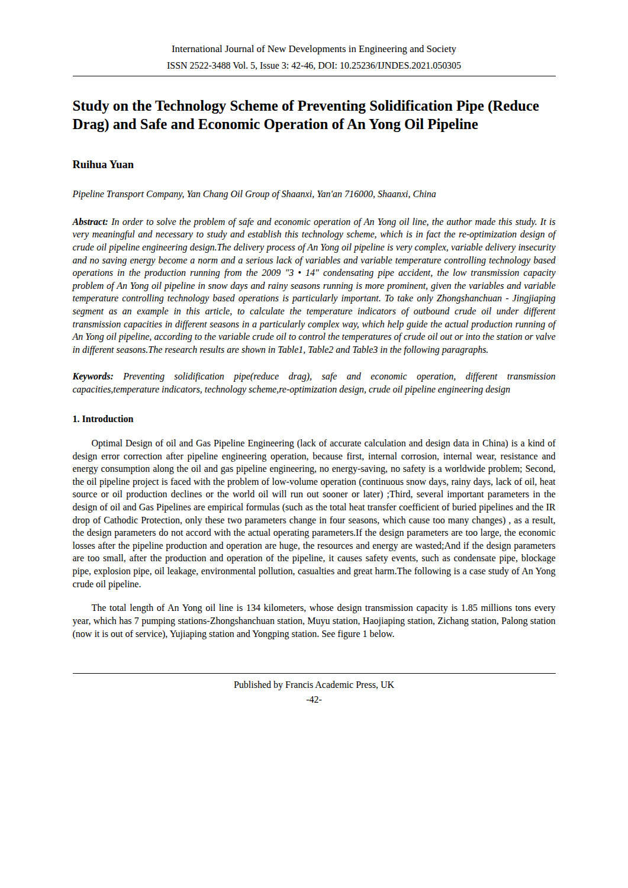International Journal of New Developments in Engineering and Society
ISSN 2522-3488 Vol. 5, Issue 3: 42-46, DOI: 10.25236/IJNDES.2021.050305
Study on the Technology Scheme of Preventing Solidification Pipe (Reduce Drag) and Safe and Economic Operation of An Yong Oil Pipeline
Ruihua Yuan
Pipeline Transport Company, Yan Chang Oil Group of Shaanxi, Yan'an 716000, Shaanxi, China
Abstract: In order to solve the problem of safe and economic operation of An Yong oil line, the author made this study. It is very meaningful and necessary to study and establish this technology scheme, which is in fact the re-optimization design of crude oil pipeline engineering design.The delivery process of An Yong oil pipeline is very complex, variable delivery insecurity and no saving energy become a norm and a serious lack of variables and variable temperature controlling technology based operations in the production running from the 2009 "3 • 14" condensating pipe accident, the low transmission capacity problem of An Yong oil pipeline in snow days and rainy seasons running is more prominent, given the variables and variable temperature controlling technology based operations is particularly important. To take only Zhongshanchuan - Jingjiaping segment as an example in this article, to calculate the temperature indicators of outbound crude oil under different transmission capacities in different seasons in a particularly complex way, which help guide the actual production running of An Yong oil pipeline, according to the variable crude oil to control the temperatures of crude oil out or into the station or valve in different seasons.The research results are shown in Table1, Table2 and Table3 in the following paragraphs.
Keywords: Preventing solidification pipe(reduce drag), safe and economic operation, different transmission capacities,temperature indicators, technology scheme,re-optimization design, crude oil pipeline engineering design
1. Introduction
Optimal Design of oil and Gas Pipeline Engineering (lack of accurate calculation and design data in China) is a kind of design error correction after pipeline engineering operation, because first, internal corrosion, internal wear, resistance and energy consumption along the oil and gas pipeline engineering, no energy-saving, no safety is a worldwide problem; Second, the oil pipeline project is faced with the problem of low-volume operation (continuous snow days, rainy days, lack of oil, heat source or oil production declines or the world oil will run out sooner or later) ;Third, several important parameters in the design of oil and Gas Pipelines are empirical formulas (such as the total heat transfer coefficient of buried pipelines and the IR drop of Cathodic Protection, only these two parameters change in four seasons, which cause too many changes) , as a result, the design parameters do not accord with the actual operating parameters.If the design parameters are too large, the economic losses after the pipeline production and operation are huge, the resources and energy are wasted;And if the design parameters are too small, after the production and operation of the pipeline, it causes safety events, such as condensate pipe, blockage pipe, explosion pipe, oil leakage, environmental pollution, casualties and great harm.The following is a case study of An Yong crude oil pipeline.
The total length of An Yong oil line is 134 kilometers, whose design transmission capacity is 1.85 millions tons every year, which has 7 pumping stations-Zhongshanchuan station, Muyu station, Haojiaping station, Zichang station, Palong station (now it is out of service), Yujiaping station and Yongping station. See figure 1 below.
Published by Francis Academic Press, UK
-42-